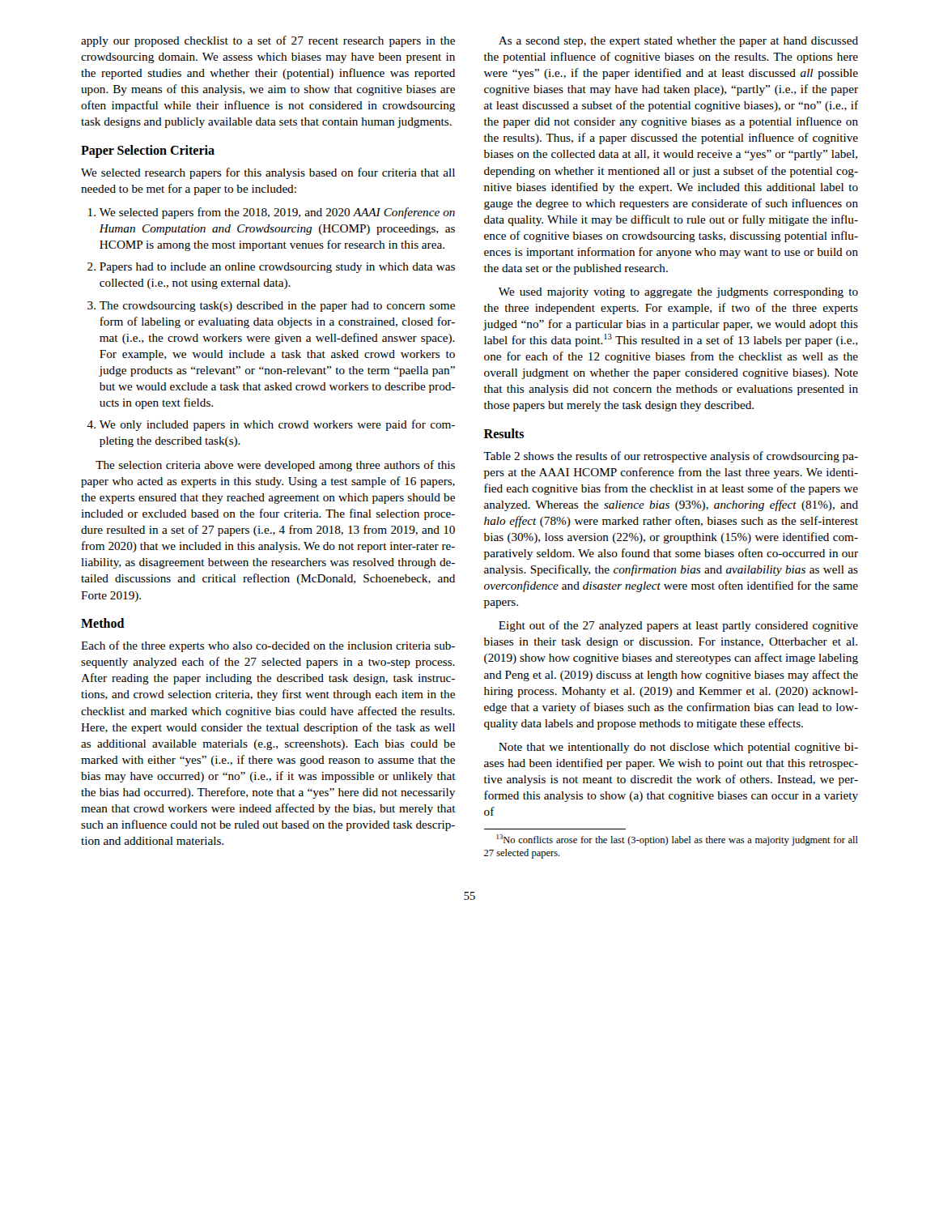apply our proposed checklist to a set of 27 recent research papers in the crowdsourcing domain. We assess which biases may have been present in the reported studies and whether their (potential) influence was reported upon. By means of this analysis, we aim to show that cognitive biases are often impactful while their influence is not considered in crowdsourcing task designs and publicly available data sets that contain human judgments.
Paper Selection Criteria
We selected research papers for this analysis based on four criteria that all needed to be met for a paper to be included:
We selected papers from the 2018, 2019, and 2020 AAAI Conference on Human Computation and Crowdsourcing (HCOMP) proceedings, as HCOMP is among the most important venues for research in this area.
Papers had to include an online crowdsourcing study in which data was collected (i.e., not using external data).
The crowdsourcing task(s) described in the paper had to concern some form of labeling or evaluating data objects in a constrained, closed format (i.e., the crowd workers were given a well-defined answer space). For example, we would include a task that asked crowd workers to judge products as “relevant” or “non-relevant” to the term “paella pan” but we would exclude a task that asked crowd workers to describe products in open text fields.
We only included papers in which crowd workers were paid for completing the described task(s).
The selection criteria above were developed among three authors of this paper who acted as experts in this study. Using a test sample of 16 papers, the experts ensured that they reached agreement on which papers should be included or excluded based on the four criteria. The final selection procedure resulted in a set of 27 papers (i.e., 4 from 2018, 13 from 2019, and 10 from 2020) that we included in this analysis. We do not report inter-rater reliability, as disagreement between the researchers was resolved through detailed discussions and critical reflection (McDonald, Schoenebeck, and Forte 2019).
Method
Each of the three experts who also co-decided on the inclusion criteria subsequently analyzed each of the 27 selected papers in a two-step process. After reading the paper including the described task design, task instructions, and crowd selection criteria, they first went through each item in the checklist and marked which cognitive bias could have affected the results. Here, the expert would consider the textual description of the task as well as additional available materials (e.g., screenshots). Each bias could be marked with either “yes” (i.e., if there was good reason to assume that the bias may have occurred) or “no” (i.e., if it was impossible or unlikely that the bias had occurred). Therefore, note that a “yes” here did not necessarily mean that crowd workers were indeed affected by the bias, but merely that such an influence could not be ruled out based on the provided task description and additional materials.
As a second step, the expert stated whether the paper at hand discussed the potential influence of cognitive biases on the results. The options here were “yes” (i.e., if the paper identified and at least discussed all possible cognitive biases that may have had taken place), “partly” (i.e., if the paper at least discussed a subset of the potential cognitive biases), or “no” (i.e., if the paper did not consider any cognitive biases as a potential influence on the results). Thus, if a paper discussed the potential influence of cognitive biases on the collected data at all, it would receive a “yes” or “partly” label, depending on whether it mentioned all or just a subset of the potential cognitive biases identified by the expert. We included this additional label to gauge the degree to which requesters are considerate of such influences on data quality. While it may be difficult to rule out or fully mitigate the influence of cognitive biases on crowdsourcing tasks, discussing potential influences is important information for anyone who may want to use or build on the data set or the published research.
We used majority voting to aggregate the judgments corresponding to the three independent experts. For example, if two of the three experts judged “no” for a particular bias in a particular paper, we would adopt this label for this data point.13 This resulted in a set of 13 labels per paper (i.e., one for each of the 12 cognitive biases from the checklist as well as the overall judgment on whether the paper considered cognitive biases). Note that this analysis did not concern the methods or evaluations presented in those papers but merely the task design they described.
Results
Table 2 shows the results of our retrospective analysis of crowdsourcing papers at the AAAI HCOMP conference from the last three years. We identified each cognitive bias from the checklist in at least some of the papers we analyzed. Whereas the salience bias (93%), anchoring effect (81%), and halo effect (78%) were marked rather often, biases such as the self-interest bias (30%), loss aversion (22%), or groupthink (15%) were identified comparatively seldom. We also found that some biases often co-occurred in our analysis. Specifically, the confirmation bias and availability bias as well as overconfidence and disaster neglect were most often identified for the same papers.
Eight out of the 27 analyzed papers at least partly considered cognitive biases in their task design or discussion. For instance, Otterbacher et al. (2019) show how cognitive biases and stereotypes can affect image labeling and Peng et al. (2019) discuss at length how cognitive biases may affect the hiring process. Mohanty et al. (2019) and Kemmer et al. (2020) acknowledge that a variety of biases such as the confirmation bias can lead to low-quality data labels and propose methods to mitigate these effects.
Note that we intentionally do not disclose which potential cognitive biases had been identified per paper. We wish to point out that this retrospective analysis is not meant to discredit the work of others. Instead, we performed this analysis to show (a) that cognitive biases can occur in a variety of
13No conflicts arose for the last (3-option) label as there was a majority judgment for all 27 selected papers.
55